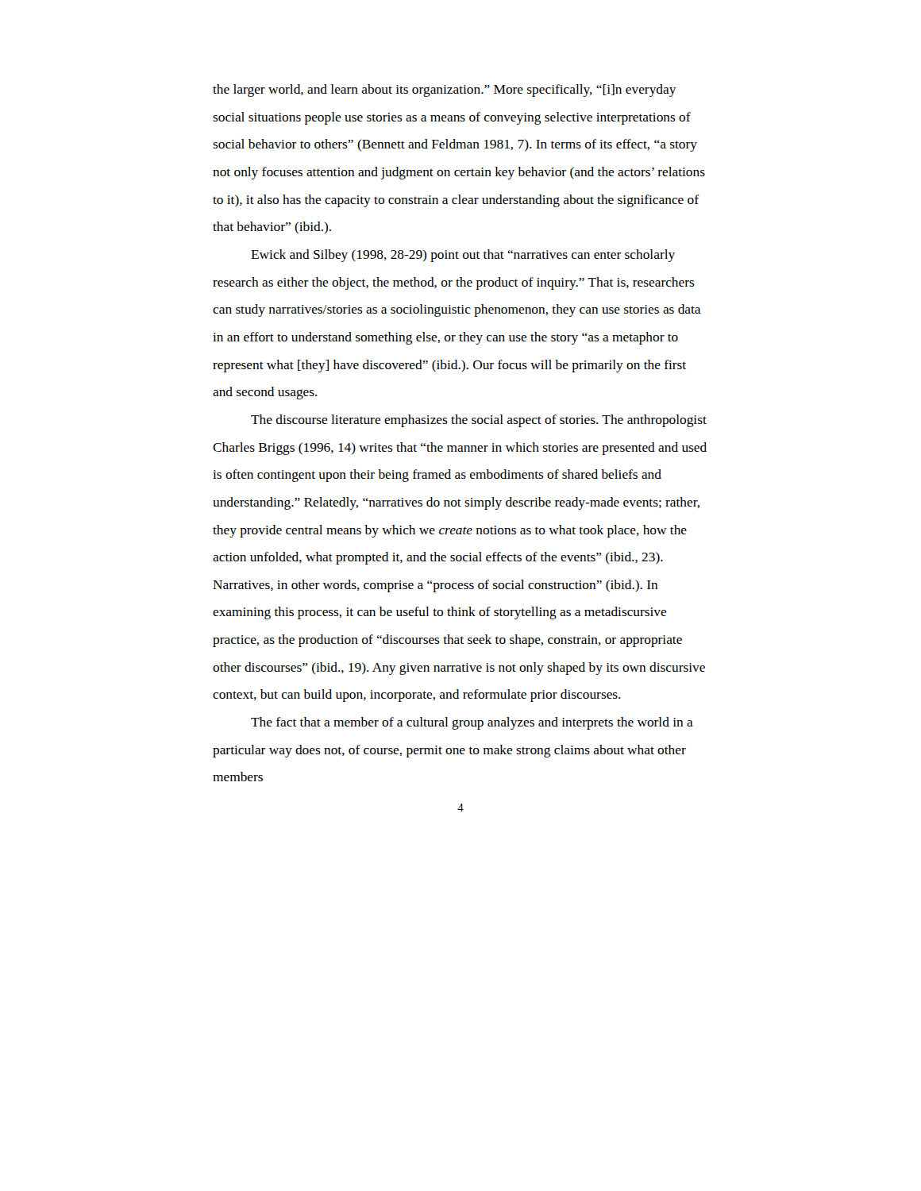the larger world, and learn about its organization.” More specifically, “[i]n everyday social situations people use stories as a means of conveying selective interpretations of social behavior to others” (Bennett and Feldman 1981, 7). In terms of its effect, “a story not only focuses attention and judgment on certain key behavior (and the actors’ relations to it), it also has the capacity to constrain a clear understanding about the significance of that behavior” (ibid.).
Ewick and Silbey (1998, 28-29) point out that “narratives can enter scholarly research as either the object, the method, or the product of inquiry.” That is, researchers can study narratives/stories as a sociolinguistic phenomenon, they can use stories as data in an effort to understand something else, or they can use the story “as a metaphor to represent what [they] have discovered” (ibid.). Our focus will be primarily on the first and second usages.
The discourse literature emphasizes the social aspect of stories. The anthropologist Charles Briggs (1996, 14) writes that “the manner in which stories are presented and used is often contingent upon their being framed as embodiments of shared beliefs and understanding.” Relatedly, “narratives do not simply describe ready-made events; rather, they provide central means by which we create notions as to what took place, how the action unfolded, what prompted it, and the social effects of the events” (ibid., 23). Narratives, in other words, comprise a “process of social construction” (ibid.). In examining this process, it can be useful to think of storytelling as a metadiscursive practice, as the production of “discourses that seek to shape, constrain, or appropriate other discourses” (ibid., 19). Any given narrative is not only shaped by its own discursive context, but can build upon, incorporate, and reformulate prior discourses.
The fact that a member of a cultural group analyzes and interprets the world in a particular way does not, of course, permit one to make strong claims about what other members
4